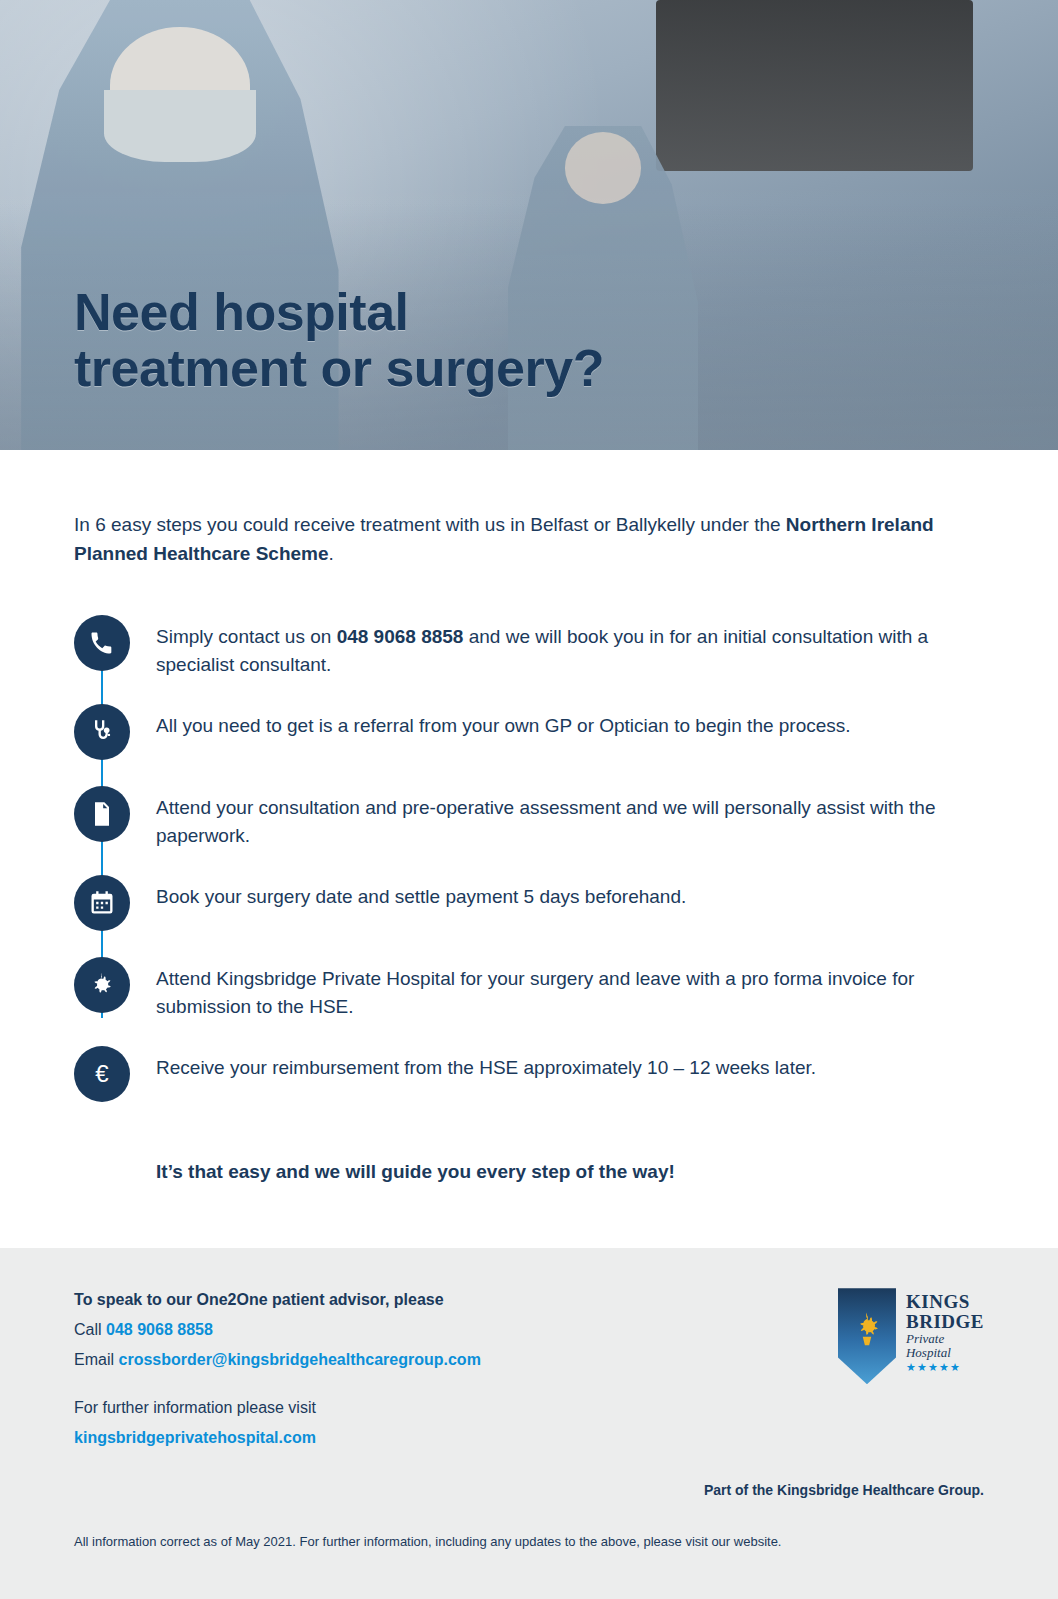Need hospital
treatment or surgery?
In 6 easy steps you could receive treatment with us in Belfast or Ballykelly under the Northern Ireland Planned Healthcare Scheme.
Simply contact us on 048 9068 8858 and we will book you in for an initial consultation with a specialist consultant.
All you need to get is a referral from your own GP or Optician to begin the process.
Attend your consultation and pre-operative assessment and we will personally assist with the paperwork.
Book your surgery date and settle payment 5 days beforehand.
Attend Kingsbridge Private Hospital for your surgery and leave with a pro forma invoice for submission to the HSE.
€ Receive your reimbursement from the HSE approximately 10 – 12 weeks later.
It’s that easy and we will guide you every step of the way!
To speak to our One2One patient advisor, please
Call 048 9068 8858
Email crossborder@kingsbridgehealthcaregroup.com
For further information please visit
kingsbridgeprivatehospital.com
KINGS BRIDGE Private Hospital ★★★★★
Part of the Kingsbridge Healthcare Group.
All information correct as of May 2021. For further information, including any updates to the above, please visit our website.